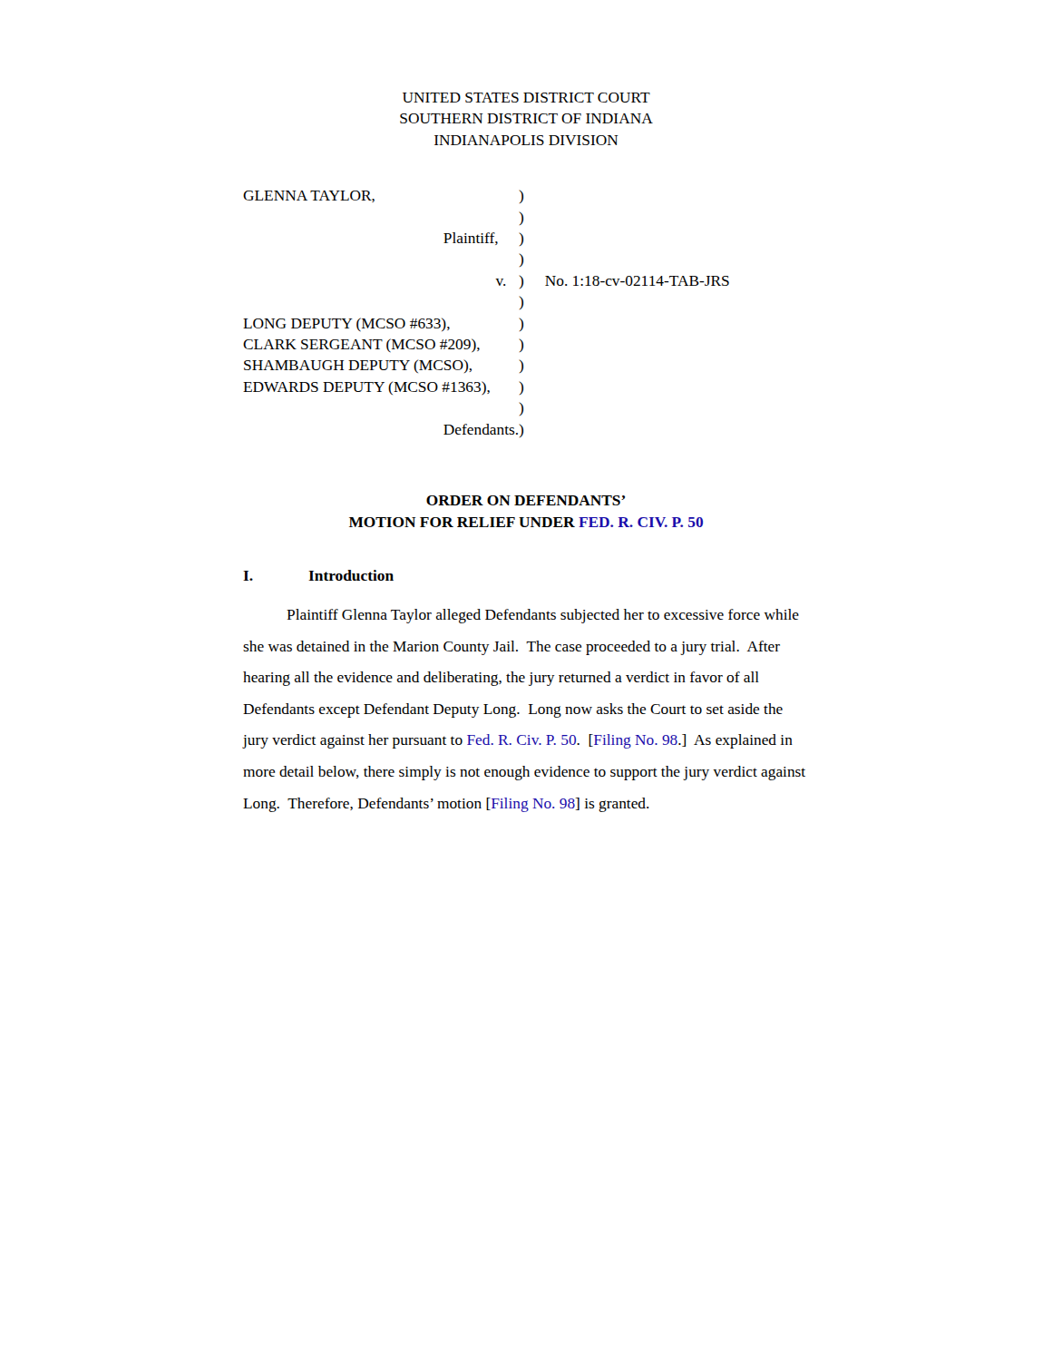UNITED STATES DISTRICT COURT
SOUTHERN DISTRICT OF INDIANA
INDIANAPOLIS DIVISION
| GLENNA TAYLOR, | ) | |
| | ) | |
| Plaintiff, | ) | |
| | ) | |
| v. | ) | No. 1:18-cv-02114-TAB-JRS |
| | ) | |
| LONG DEPUTY (MCSO #633), | ) | |
| CLARK SERGEANT (MCSO #209), | ) | |
| SHAMBAUGH DEPUTY (MCSO), | ) | |
| EDWARDS DEPUTY (MCSO #1363), | ) | |
| | ) | |
| Defendants. | ) | |
ORDER ON DEFENDANTS’
MOTION FOR RELIEF UNDER FED. R. CIV. P. 50
I. Introduction
Plaintiff Glenna Taylor alleged Defendants subjected her to excessive force while she was detained in the Marion County Jail. The case proceeded to a jury trial. After hearing all the evidence and deliberating, the jury returned a verdict in favor of all Defendants except Defendant Deputy Long. Long now asks the Court to set aside the jury verdict against her pursuant to Fed. R. Civ. P. 50. [Filing No. 98.] As explained in more detail below, there simply is not enough evidence to support the jury verdict against Long. Therefore, Defendants’ motion [Filing No. 98] is granted.